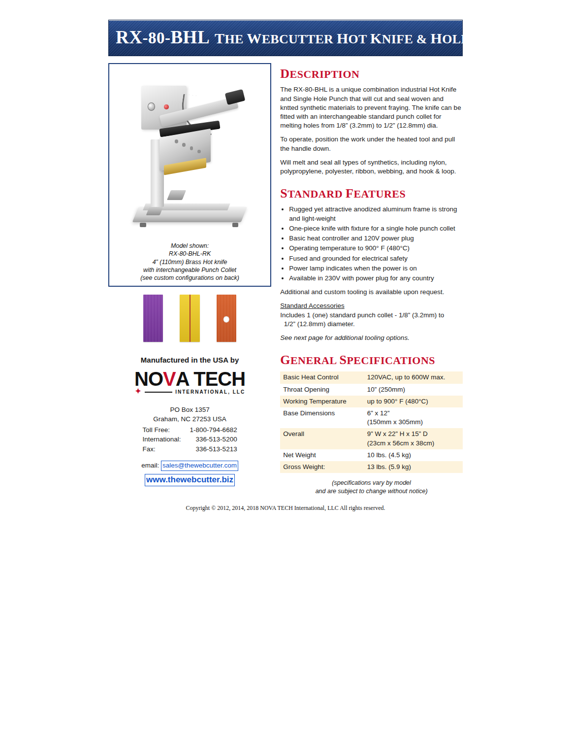RX-80-BHL
THE WEBCUTTER HOT KNIFE & HOLE PUNCH
Model shown:
RX-80-BHL-RK
4” (110mm) Brass Hot knife
with interchangeable Punch Collet
(see custom configurations on back)
Manufactured in the USA by
NOVA TECH
✦ INTERNATIONAL, LLC
PO Box 1357
Graham, NC 27253 USA
| Toll Free: | 1-800-794-6682 |
| International: | 336-513-5200 |
| Fax: | 336-513-5213 |
email: sales@thewebcutter.com
www.thewebcutter.biz
DESCRIPTION
The RX-80-BHL is a unique combination industrial Hot Knife and Single Hole Punch that will cut and seal woven and kntted synthetic materials to prevent fraying. The knife can be fitted with an interchangeable standard punch collet for melting holes from 1/8” (3.2mm) to 1/2” (12.8mm) dia.
To operate, position the work under the heated tool and pull the handle down.
Will melt and seal all types of synthetics, including nylon, polypropylene, polyester, ribbon, webbing, and hook & loop.
STANDARD FEATURES
Rugged yet attractive anodized aluminum frame is strong and light-weight
One-piece knife with fixture for a single hole punch collet
Basic heat controller and 120V power plug
Operating temperature to 900° F (480°C)
Fused and grounded for electrical safety
Power lamp indicates when the power is on
Available in 230V with power plug for any country
Additional and custom tooling is available upon request.
Standard Accessories
Includes 1 (one) standard punch collet - 1/8” (3.2mm) to
1/2” (12.8mm) diameter.
See next page for additional tooling options.
GENERAL SPECIFICATIONS
| Basic Heat Control | 120VAC, up to 600W max. |
| Throat Opening | 10” (250mm) |
| Working Temperature | up to 900° F (480°C) |
| Base Dimensions | 6” x 12” (150mm x 305mm) |
| Overall | 9” W x 22” H x 15” D (23cm x 56cm x 38cm) |
| Net Weight | 10 lbs. (4.5 kg) |
| Gross Weight: | 13 lbs. (5.9 kg) |
(specifications vary by model
and are subject to change without notice)
Copyright © 2012, 2014, 2018 NOVA TECH International, LLC All rights reserved.